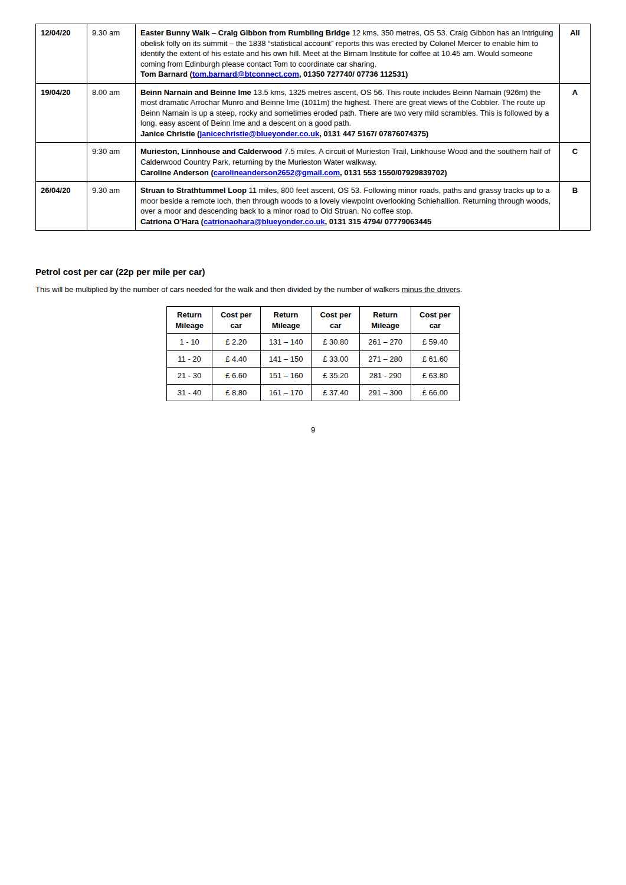| 12/04/20 | 9.30 am | Easter Bunny Walk – Craig Gibbon from Rumbling Bridge 12 kms, 350 metres, OS 53. Craig Gibbon has an intriguing obelisk folly on its summit – the 1838 “statistical account” reports this was erected by Colonel Mercer to enable him to identify the extent of his estate and his own hill. Meet at the Birnam Institute for coffee at 10.45 am. Would someone coming from Edinburgh please contact Tom to coordinate car sharing. Tom Barnard ( tom.barnard@btconnect.com , 01350 727740/ 07736 112531) | All |
| 19/04/20 | 8.00 am | Beinn Narnain and Beinne Ime 13.5 kms, 1325 metres ascent, OS 56. This route includes Beinn Narnain (926m) the most dramatic Arrochar Munro and Beinne Ime (1011m) the highest. There are great views of the Cobbler. The route up Beinn Narnain is up a steep, rocky and sometimes eroded path. There are two very mild scrambles. This is followed by a long, easy ascent of Beinn Ime and a descent on a good path. Janice Christie ( janicechristie@blueyonder.co.uk , 0131 447 5167/ 07876074375) | A |
| | 9:30 am | Murieston, Linnhouse and Calderwood 7.5 miles. A circuit of Murieston Trail, Linkhouse Wood and the southern half of Calderwood Country Park, returning by the Murieston Water walkway. Caroline Anderson ( carolineanderson2652@gmail.com , 0131 553 1550/07929839702) | C |
| 26/04/20 | 9.30 am | Struan to Strathtummel Loop 11 miles, 800 feet ascent, OS 53. Following minor roads, paths and grassy tracks up to a moor beside a remote loch, then through woods to a lovely viewpoint overlooking Schiehallion. Returning through woods, over a moor and descending back to a minor road to Old Struan. No coffee stop. Catriona O’Hara ( catrionaohara@blueyonder.co.uk , 0131 315 4794/ 07779063445 | B |
Petrol cost per car (22p per mile per car)
This will be multiplied by the number of cars needed for the walk and then divided by the number of walkers minus the drivers.
| Return Mileage | Cost per car | Return Mileage | Cost per car | Return Mileage | Cost per car |
| --- | --- | --- | --- | --- | --- |
| 1 - 10 | £ 2.20 | 131 – 140 | £ 30.80 | 261 – 270 | £ 59.40 |
| 11 - 20 | £ 4.40 | 141 – 150 | £ 33.00 | 271 – 280 | £ 61.60 |
| 21 - 30 | £ 6.60 | 151 – 160 | £ 35.20 | 281 - 290 | £ 63.80 |
| 31 - 40 | £ 8.80 | 161 – 170 | £ 37.40 | 291 – 300 | £ 66.00 |
9